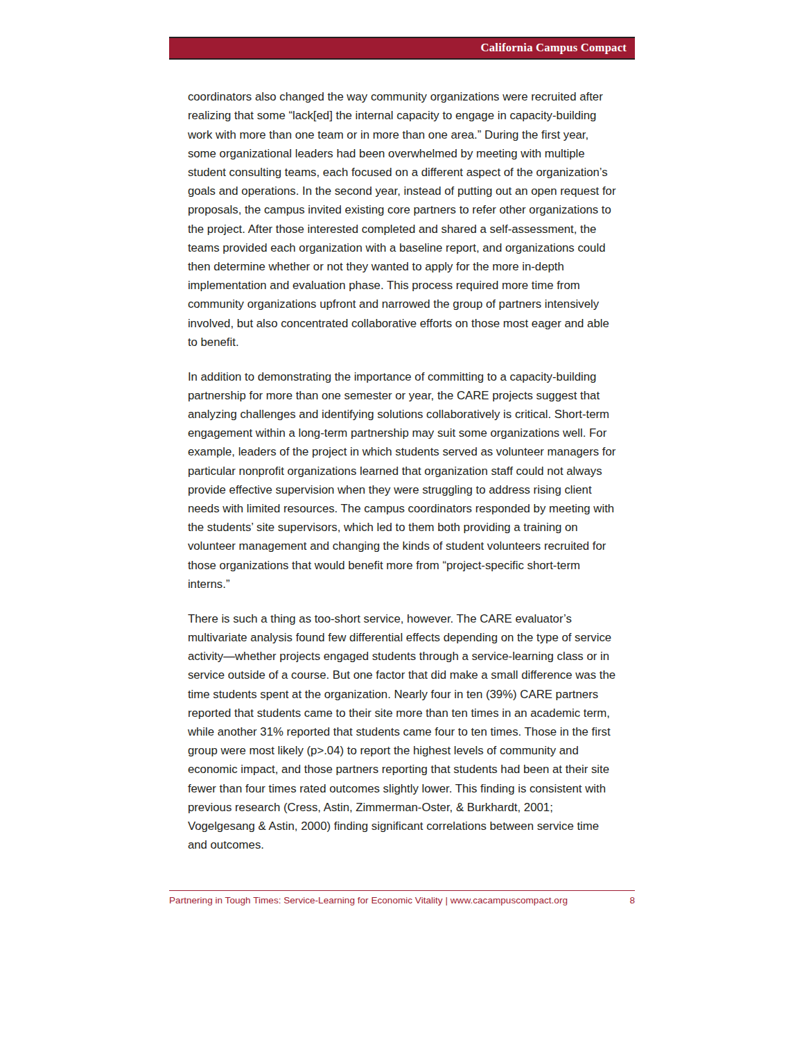California Campus Compact
coordinators also changed the way community organizations were recruited after realizing that some “lack[ed] the internal capacity to engage in capacity-building work with more than one team or in more than one area.” During the first year, some organizational leaders had been overwhelmed by meeting with multiple student consulting teams, each focused on a different aspect of the organization’s goals and operations. In the second year, instead of putting out an open request for proposals, the campus invited existing core partners to refer other organizations to the project. After those interested completed and shared a self-assessment, the teams provided each organization with a baseline report, and organizations could then determine whether or not they wanted to apply for the more in-depth implementation and evaluation phase. This process required more time from community organizations upfront and narrowed the group of partners intensively involved, but also concentrated collaborative efforts on those most eager and able to benefit.
In addition to demonstrating the importance of committing to a capacity-building partnership for more than one semester or year, the CARE projects suggest that analyzing challenges and identifying solutions collaboratively is critical. Short-term engagement within a long-term partnership may suit some organizations well. For example, leaders of the project in which students served as volunteer managers for particular nonprofit organizations learned that organization staff could not always provide effective supervision when they were struggling to address rising client needs with limited resources. The campus coordinators responded by meeting with the students’ site supervisors, which led to them both providing a training on volunteer management and changing the kinds of student volunteers recruited for those organizations that would benefit more from “project-specific short-term interns.”
There is such a thing as too-short service, however. The CARE evaluator’s multivariate analysis found few differential effects depending on the type of service activity—whether projects engaged students through a service-learning class or in service outside of a course. But one factor that did make a small difference was the time students spent at the organization. Nearly four in ten (39%) CARE partners reported that students came to their site more than ten times in an academic term, while another 31% reported that students came four to ten times. Those in the first group were most likely (p>.04) to report the highest levels of community and economic impact, and those partners reporting that students had been at their site fewer than four times rated outcomes slightly lower. This finding is consistent with previous research (Cress, Astin, Zimmerman-Oster, & Burkhardt, 2001; Vogelgesang & Astin, 2000) finding significant correlations between service time and outcomes.
Partnering in Tough Times: Service-Learning for Economic Vitality | www.cacampuscompact.org 8